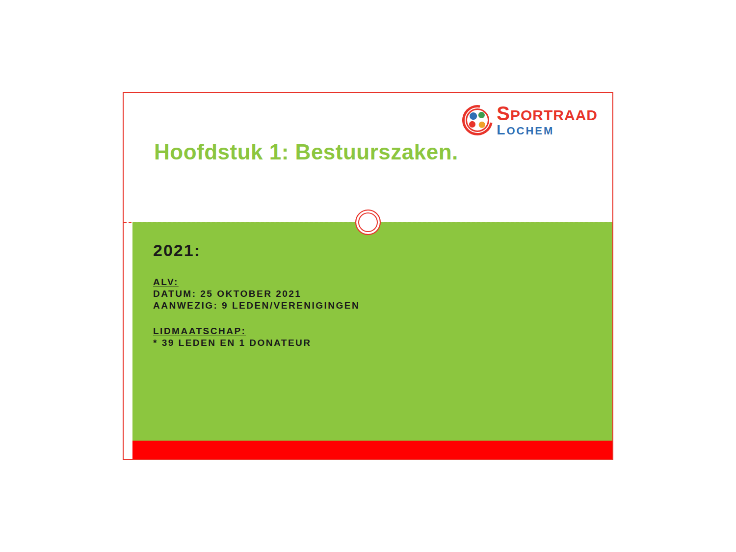SPORTRAAD
LOCHEM
Hoofdstuk 1: Bestuurszaken.
2021:
ALV:
DATUM: 25 OKTOBER 2021
AANWEZIG: 9 LEDEN/VERENIGINGEN
LIDMAATSCHAP:
* 39 LEDEN EN 1 DONATEUR